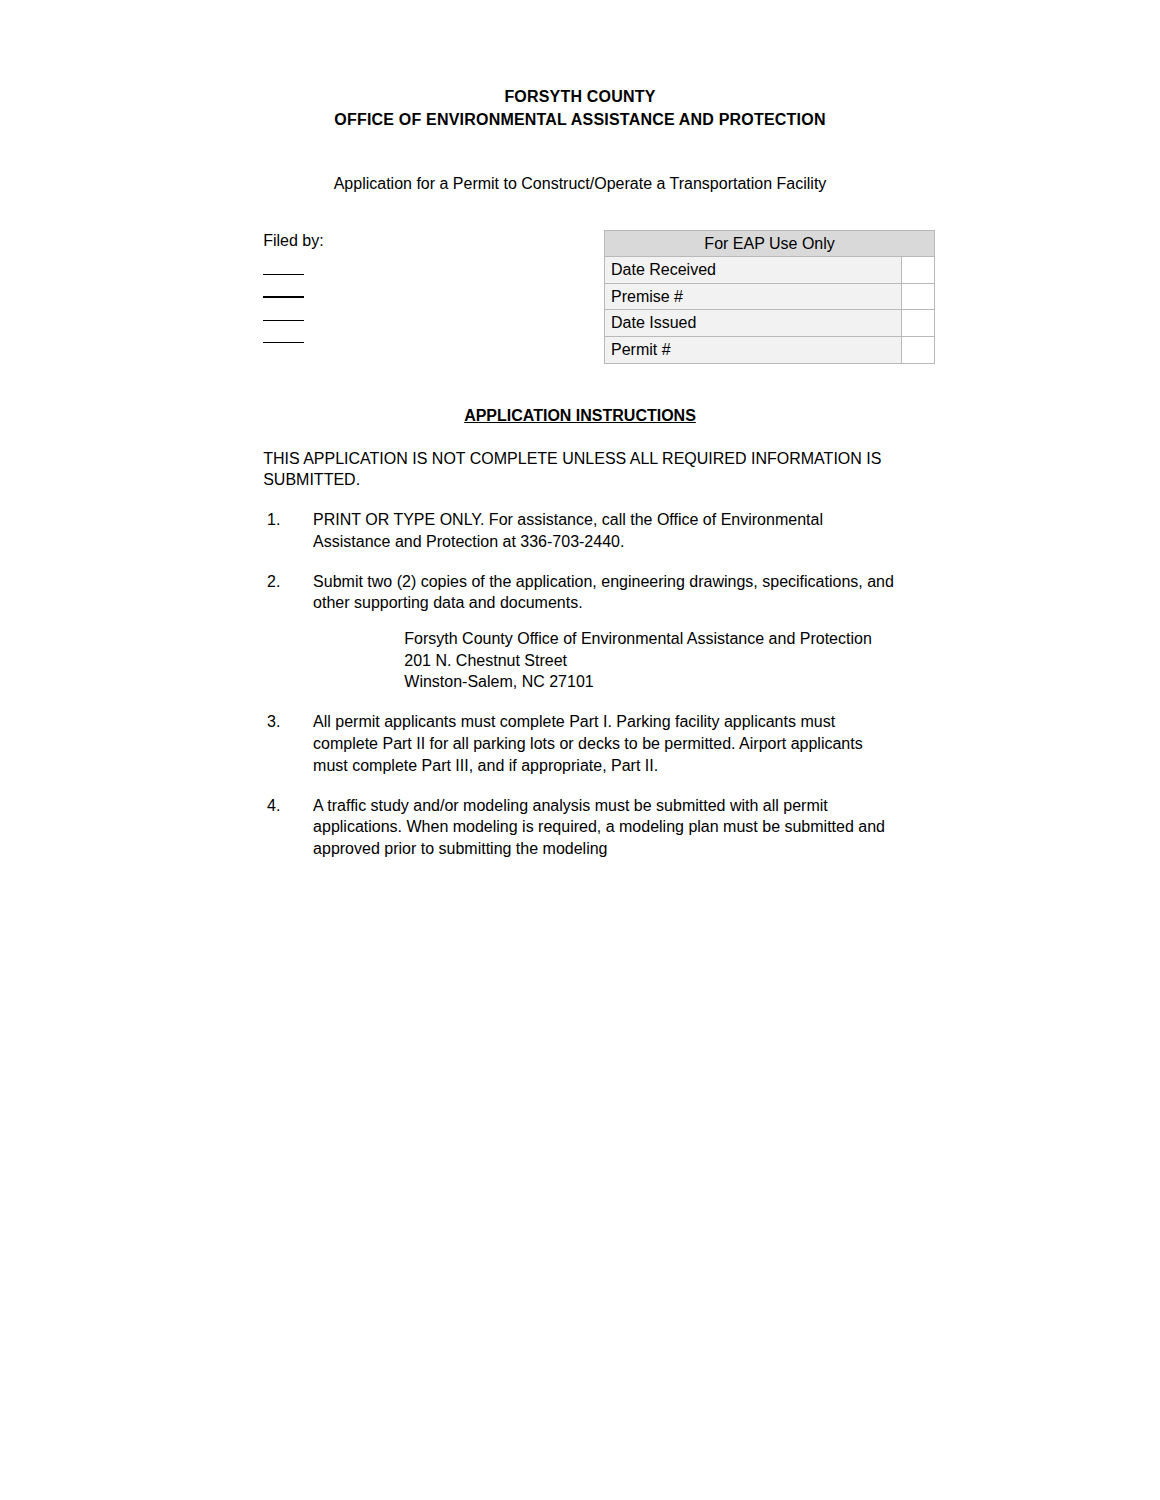FORSYTH COUNTY
OFFICE OF ENVIRONMENTAL ASSISTANCE AND PROTECTION
Application for a Permit to Construct/Operate a Transportation Facility
Filed by:
| For EAP Use Only |
| Date Received | |
| Premise # | |
| Date Issued | |
| Permit # | |
APPLICATION INSTRUCTIONS
THIS APPLICATION IS NOT COMPLETE UNLESS ALL REQUIRED INFORMATION IS SUBMITTED.
PRINT OR TYPE ONLY. For assistance, call the Office of Environmental Assistance and Protection at 336-703-2440.
Submit two (2) copies of the application, engineering drawings, specifications, and other supporting data and documents.
Forsyth County Office of Environmental Assistance and Protection
201 N. Chestnut Street
Winston-Salem, NC 27101
All permit applicants must complete Part I. Parking facility applicants must complete Part II for all parking lots or decks to be permitted. Airport applicants must complete Part III, and if appropriate, Part II.
A traffic study and/or modeling analysis must be submitted with all permit applications. When modeling is required, a modeling plan must be submitted and approved prior to submitting the modeling